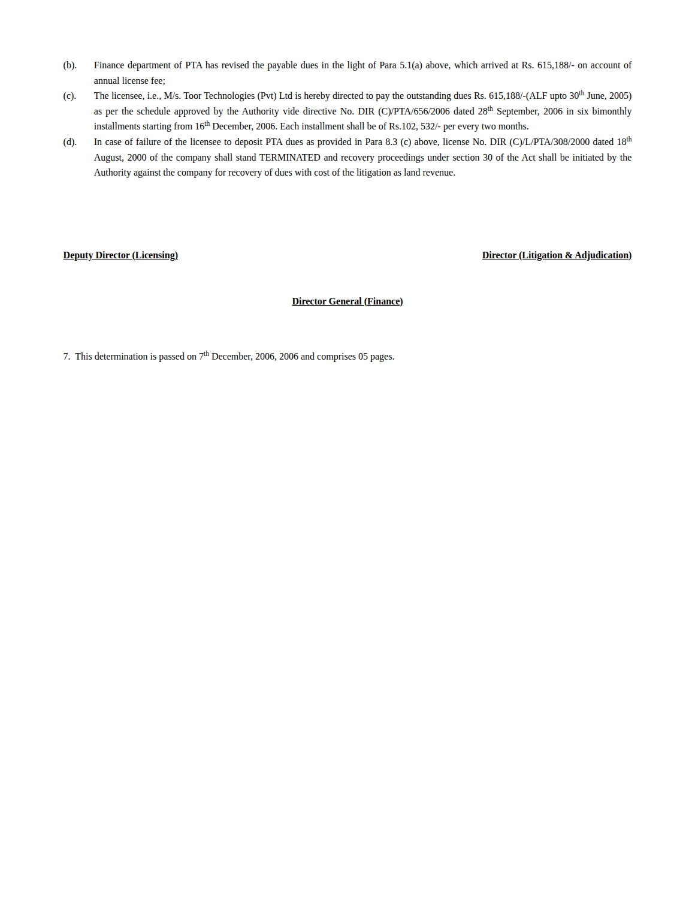(b).
Finance department of PTA has revised the payable dues in the light of Para 5.1(a) above, which arrived at Rs. 615,188/- on account of annual license fee;
(c).
The licensee, i.e., M/s. Toor Technologies (Pvt) Ltd is hereby directed to pay the outstanding dues Rs. 615,188/-(ALF upto 30th June, 2005) as per the schedule approved by the Authority vide directive No. DIR (C)/PTA/656/2006 dated 28th September, 2006 in six bimonthly installments starting from 16th December, 2006. Each installment shall be of Rs.102, 532/- per every two months.
(d).
In case of failure of the licensee to deposit PTA dues as provided in Para 8.3 (c) above, license No. DIR (C)/L/PTA/308/2000 dated 18th August, 2000 of the company shall stand TERMINATED and recovery proceedings under section 30 of the Act shall be initiated by the Authority against the company for recovery of dues with cost of the litigation as land revenue.
Deputy Director (Licensing)
Director (Litigation & Adjudication)
Director General (Finance)
7. This determination is passed on 7th December, 2006, 2006 and comprises 05 pages.